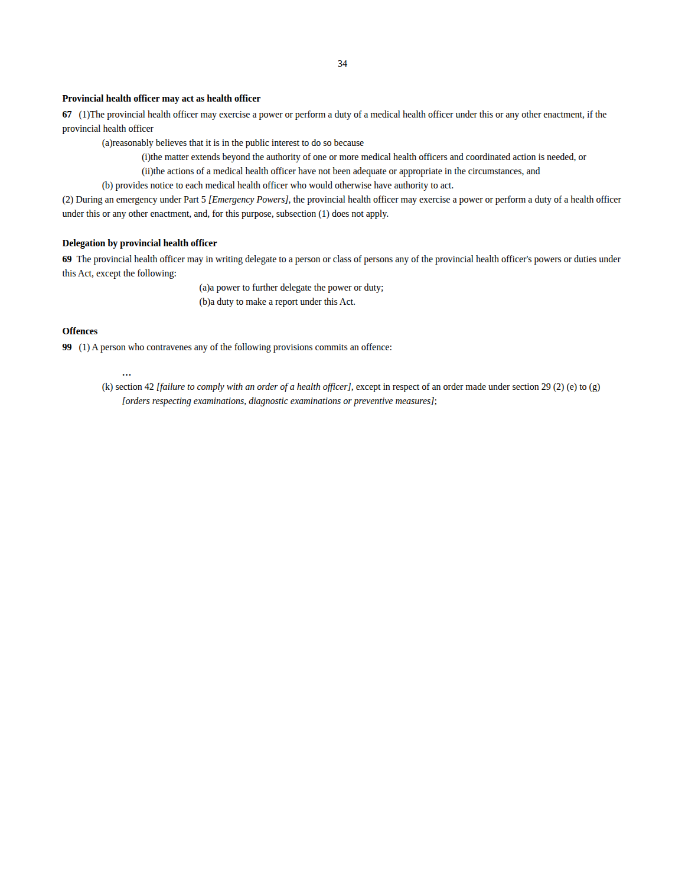34
Provincial health officer may act as health officer
67 (1)The provincial health officer may exercise a power or perform a duty of a medical health officer under this or any other enactment, if the provincial health officer
(a)reasonably believes that it is in the public interest to do so because
(i)the matter extends beyond the authority of one or more medical health officers and coordinated action is needed, or
(ii)the actions of a medical health officer have not been adequate or appropriate in the circumstances, and
(b) provides notice to each medical health officer who would otherwise have authority to act.
(2) During an emergency under Part 5 [Emergency Powers], the provincial health officer may exercise a power or perform a duty of a health officer under this or any other enactment, and, for this purpose, subsection (1) does not apply.
Delegation by provincial health officer
69 The provincial health officer may in writing delegate to a person or class of persons any of the provincial health officer's powers or duties under this Act, except the following:
(a)a power to further delegate the power or duty;
(b)a duty to make a report under this Act.
Offences
99 (1) A person who contravenes any of the following provisions commits an offence:
…
(k) section 42 [failure to comply with an order of a health officer], except in respect of an order made under section 29 (2) (e) to (g) [orders respecting examinations, diagnostic examinations or preventive measures];